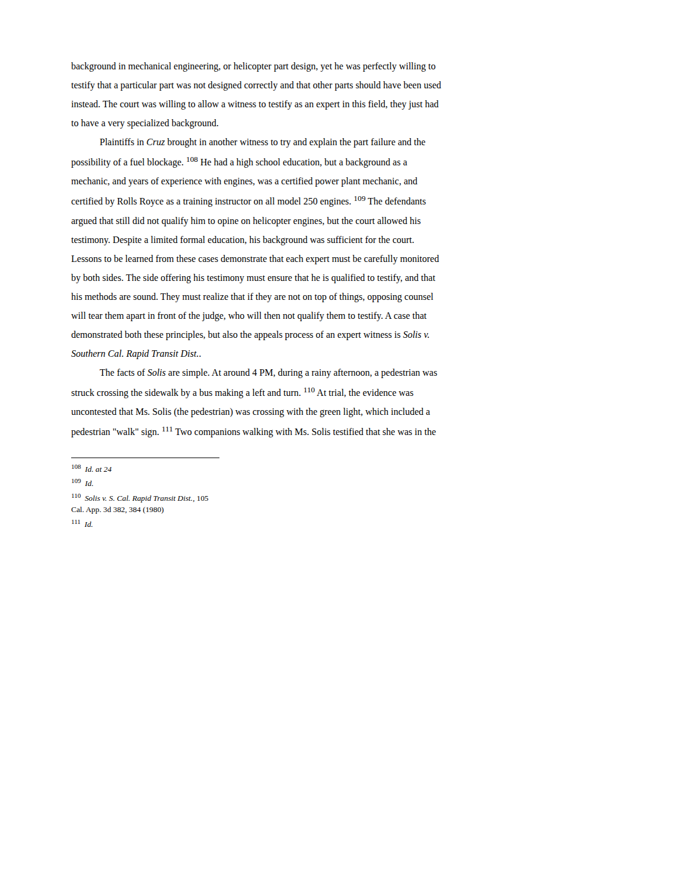background in mechanical engineering, or helicopter part design, yet he was perfectly willing to testify that a particular part was not designed correctly and that other parts should have been used instead. The court was willing to allow a witness to testify as an expert in this field, they just had to have a very specialized background.
Plaintiffs in Cruz brought in another witness to try and explain the part failure and the possibility of a fuel blockage. 108 He had a high school education, but a background as a mechanic, and years of experience with engines, was a certified power plant mechanic, and certified by Rolls Royce as a training instructor on all model 250 engines. 109 The defendants argued that still did not qualify him to opine on helicopter engines, but the court allowed his testimony. Despite a limited formal education, his background was sufficient for the court. Lessons to be learned from these cases demonstrate that each expert must be carefully monitored by both sides. The side offering his testimony must ensure that he is qualified to testify, and that his methods are sound. They must realize that if they are not on top of things, opposing counsel will tear them apart in front of the judge, who will then not qualify them to testify. A case that demonstrated both these principles, but also the appeals process of an expert witness is Solis v. Southern Cal. Rapid Transit Dist..
The facts of Solis are simple. At around 4 PM, during a rainy afternoon, a pedestrian was struck crossing the sidewalk by a bus making a left and turn. 110 At trial, the evidence was uncontested that Ms. Solis (the pedestrian) was crossing with the green light, which included a pedestrian "walk" sign. 111 Two companions walking with Ms. Solis testified that she was in the
108 Id. at 24
109 Id.
110 Solis v. S. Cal. Rapid Transit Dist., 105 Cal. App. 3d 382, 384 (1980)
111 Id.